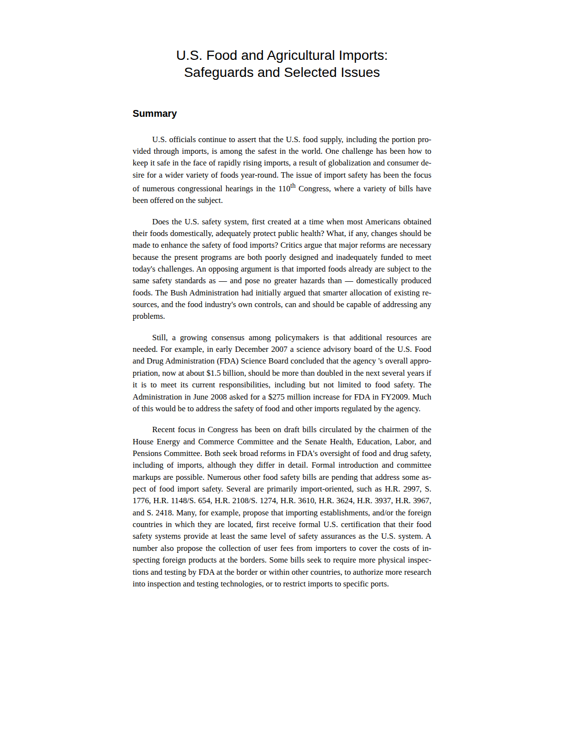U.S. Food and Agricultural Imports:
Safeguards and Selected Issues
Summary
U.S. officials continue to assert that the U.S. food supply, including the portion provided through imports, is among the safest in the world. One challenge has been how to keep it safe in the face of rapidly rising imports, a result of globalization and consumer desire for a wider variety of foods year-round. The issue of import safety has been the focus of numerous congressional hearings in the 110th Congress, where a variety of bills have been offered on the subject.
Does the U.S. safety system, first created at a time when most Americans obtained their foods domestically, adequately protect public health? What, if any, changes should be made to enhance the safety of food imports? Critics argue that major reforms are necessary because the present programs are both poorly designed and inadequately funded to meet today's challenges. An opposing argument is that imported foods already are subject to the same safety standards as — and pose no greater hazards than — domestically produced foods. The Bush Administration had initially argued that smarter allocation of existing resources, and the food industry's own controls, can and should be capable of addressing any problems.
Still, a growing consensus among policymakers is that additional resources are needed. For example, in early December 2007 a science advisory board of the U.S. Food and Drug Administration (FDA) Science Board concluded that the agency 's overall appropriation, now at about $1.5 billion, should be more than doubled in the next several years if it is to meet its current responsibilities, including but not limited to food safety. The Administration in June 2008 asked for a $275 million increase for FDA in FY2009. Much of this would be to address the safety of food and other imports regulated by the agency.
Recent focus in Congress has been on draft bills circulated by the chairmen of the House Energy and Commerce Committee and the Senate Health, Education, Labor, and Pensions Committee. Both seek broad reforms in FDA's oversight of food and drug safety, including of imports, although they differ in detail. Formal introduction and committee markups are possible. Numerous other food safety bills are pending that address some aspect of food import safety. Several are primarily import-oriented, such as H.R. 2997, S. 1776, H.R. 1148/S. 654, H.R. 2108/S. 1274, H.R. 3610, H.R. 3624, H.R. 3937, H.R. 3967, and S. 2418. Many, for example, propose that importing establishments, and/or the foreign countries in which they are located, first receive formal U.S. certification that their food safety systems provide at least the same level of safety assurances as the U.S. system. A number also propose the collection of user fees from importers to cover the costs of inspecting foreign products at the borders. Some bills seek to require more physical inspections and testing by FDA at the border or within other countries, to authorize more research into inspection and testing technologies, or to restrict imports to specific ports.